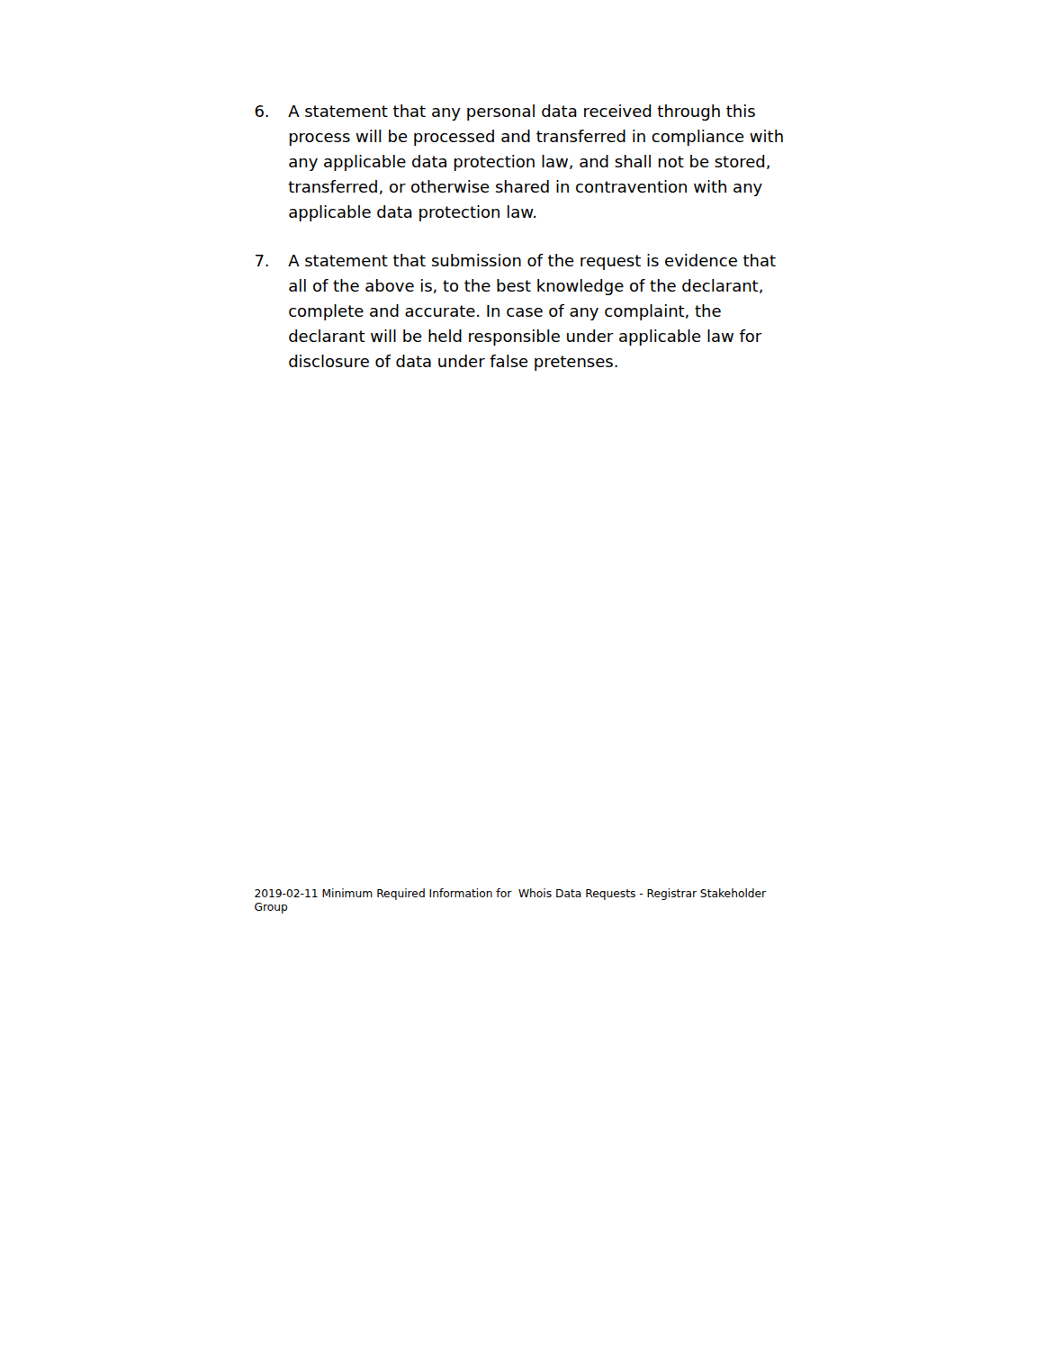6. A statement that any personal data received through this process will be processed and transferred in compliance with any applicable data protection law, and shall not be stored, transferred, or otherwise shared in contravention with any applicable data protection law.
7. A statement that submission of the request is evidence that all of the above is, to the best knowledge of the declarant, complete and accurate. In case of any complaint, the declarant will be held responsible under applicable law for disclosure of data under false pretenses.
2019-02-11 Minimum Required Information for Whois Data Requests - Registrar Stakeholder Group